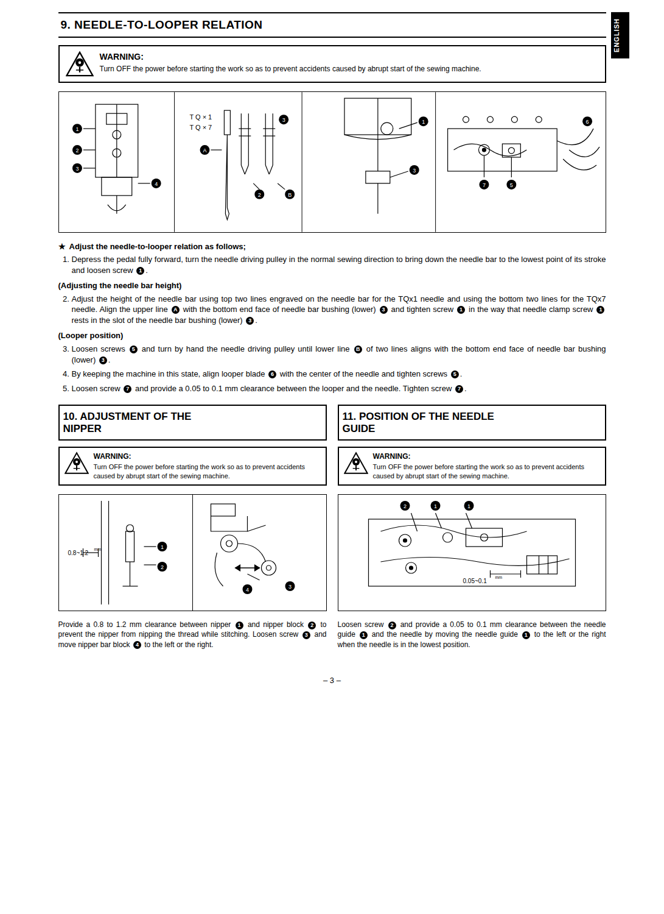ENGLISH
9. NEEDLE-TO-LOOPER RELATION
WARNING:
Turn OFF the power before starting the work so as to prevent accidents caused by abrupt start of the sewing machine.
1 2 3 4 T Q × 1 T Q × 7 A 2 B 3 1 3 7 5 6
★Adjust the needle-to-looper relation as follows;
Depress the pedal fully forward, turn the needle driving pulley in the normal sewing direction to bring down the needle bar to the lowest point of its stroke and loosen screw 1.
(Adjusting the needle bar height)
Adjust the height of the needle bar using top two lines engraved on the needle bar for the TQx1 needle and using the bottom two lines for the TQx7 needle. Align the upper line A with the bottom end face of needle bar bushing (lower) 3 and tighten screw 1 in the way that needle clamp screw 1 rests in the slot of the needle bar bushing (lower) 3.
(Looper position)
Loosen screws 5 and turn by hand the needle driving pulley until lower line B of two lines aligns with the bottom end face of needle bar bushing (lower) 3.
By keeping the machine in this state, align looper blade 6 with the center of the needle and tighten screws 5.
Loosen screw 7 and provide a 0.05 to 0.1 mm clearance between the looper and the needle. Tighten screw 7.
10. ADJUSTMENT OF THE
NIPPER
WARNING:
Turn OFF the power before starting the work so as to prevent accidents caused by abrupt start of the sewing machine.
0.8~1.2 mm 1 2 4 3
Provide a 0.8 to 1.2 mm clearance between nipper 1 and nipper block 2 to prevent the nipper from nipping the thread while stitching. Loosen screw 3 and move nipper bar block 4 to the left or the right.
11. POSITION OF THE NEEDLE
GUIDE
WARNING:
Turn OFF the power before starting the work so as to prevent accidents caused by abrupt start of the sewing machine.
0.05~0.1 mm 2 1 1
Loosen screw 2 and provide a 0.05 to 0.1 mm clearance between the needle guide 1 and the needle by moving the needle guide 1 to the left or the right when the needle is in the lowest position.
– 3 –